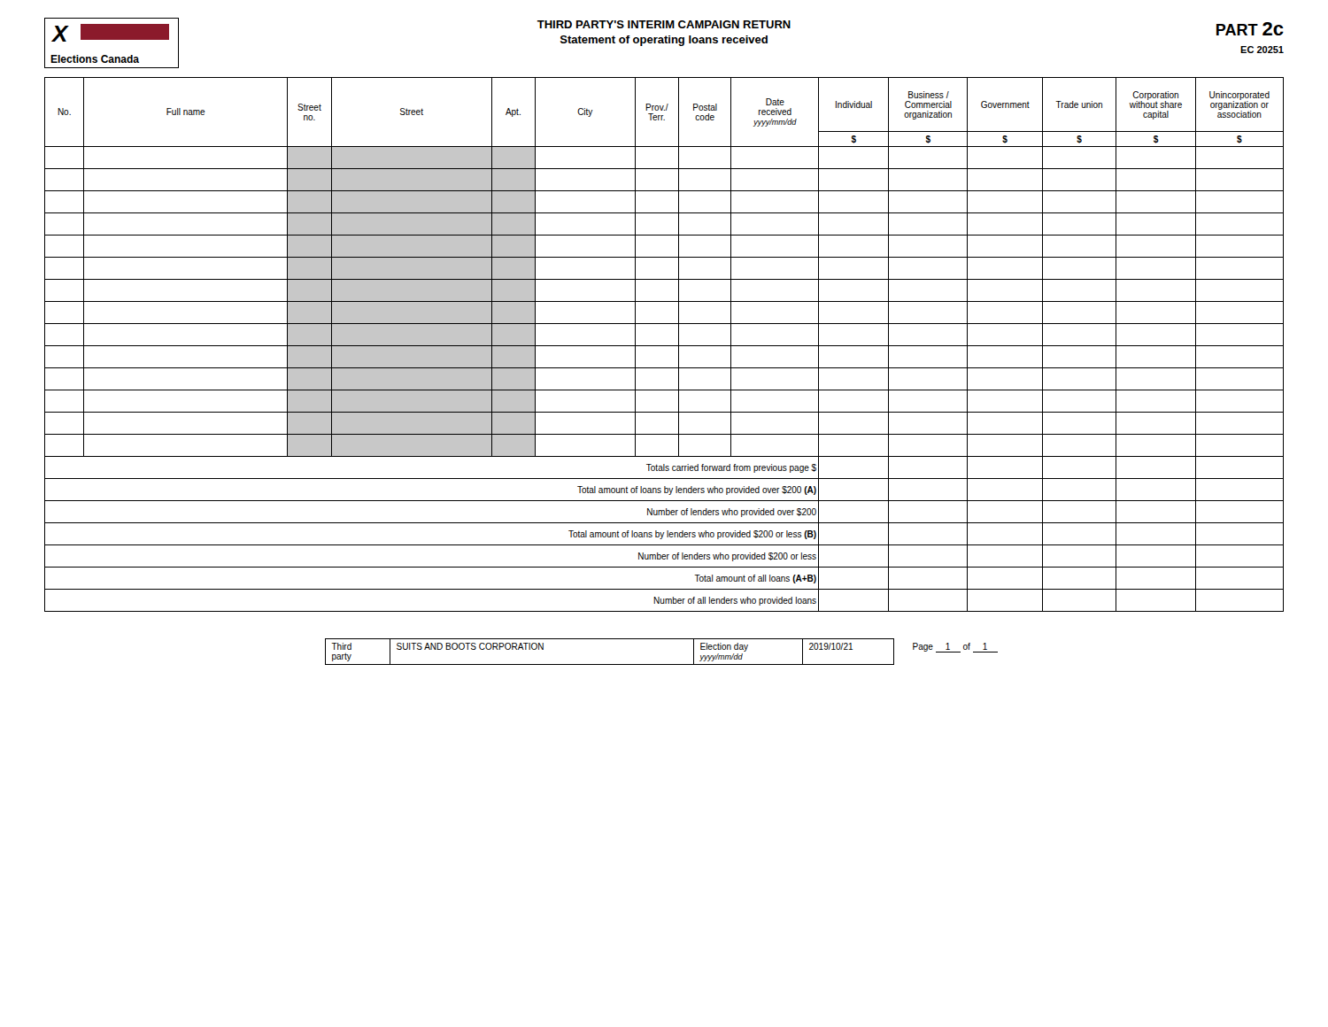X
Elections Canada
THIRD PARTY'S INTERIM CAMPAIGN RETURN
Statement of operating loans received
PART 2c
EC 20251
| No. | Full name | Street no. | Street | Apt. | City | Prov./ Terr. | Postal code | Date received yyyy/mm/dd | Individual | Business / Commercial organization | Government | Trade union | Corporation without share capital | Unincorporated organization or association |
| --- | --- | --- | --- | --- | --- | --- | --- | --- | --- | --- | --- | --- | --- | --- |
| $ | $ | $ | $ | $ | $ |
| Totals carried forward from previous page $ | | | | | | |
| Total amount of loans by lenders who provided over $200 (A) | | | | | | |
| Number of lenders who provided over $200 | | | | | | |
| Total amount of loans by lenders who provided $200 or less (B) | | | | | | |
| Number of lenders who provided $200 or less | | | | | | |
| Total amount of all loans (A+B) | | | | | | |
| Number of all lenders who provided loans | | | | | | |
| Third party | SUITS AND BOOTS CORPORATION | Election day yyyy/mm/dd | 2019/10/21 | Page 1 of 1 |